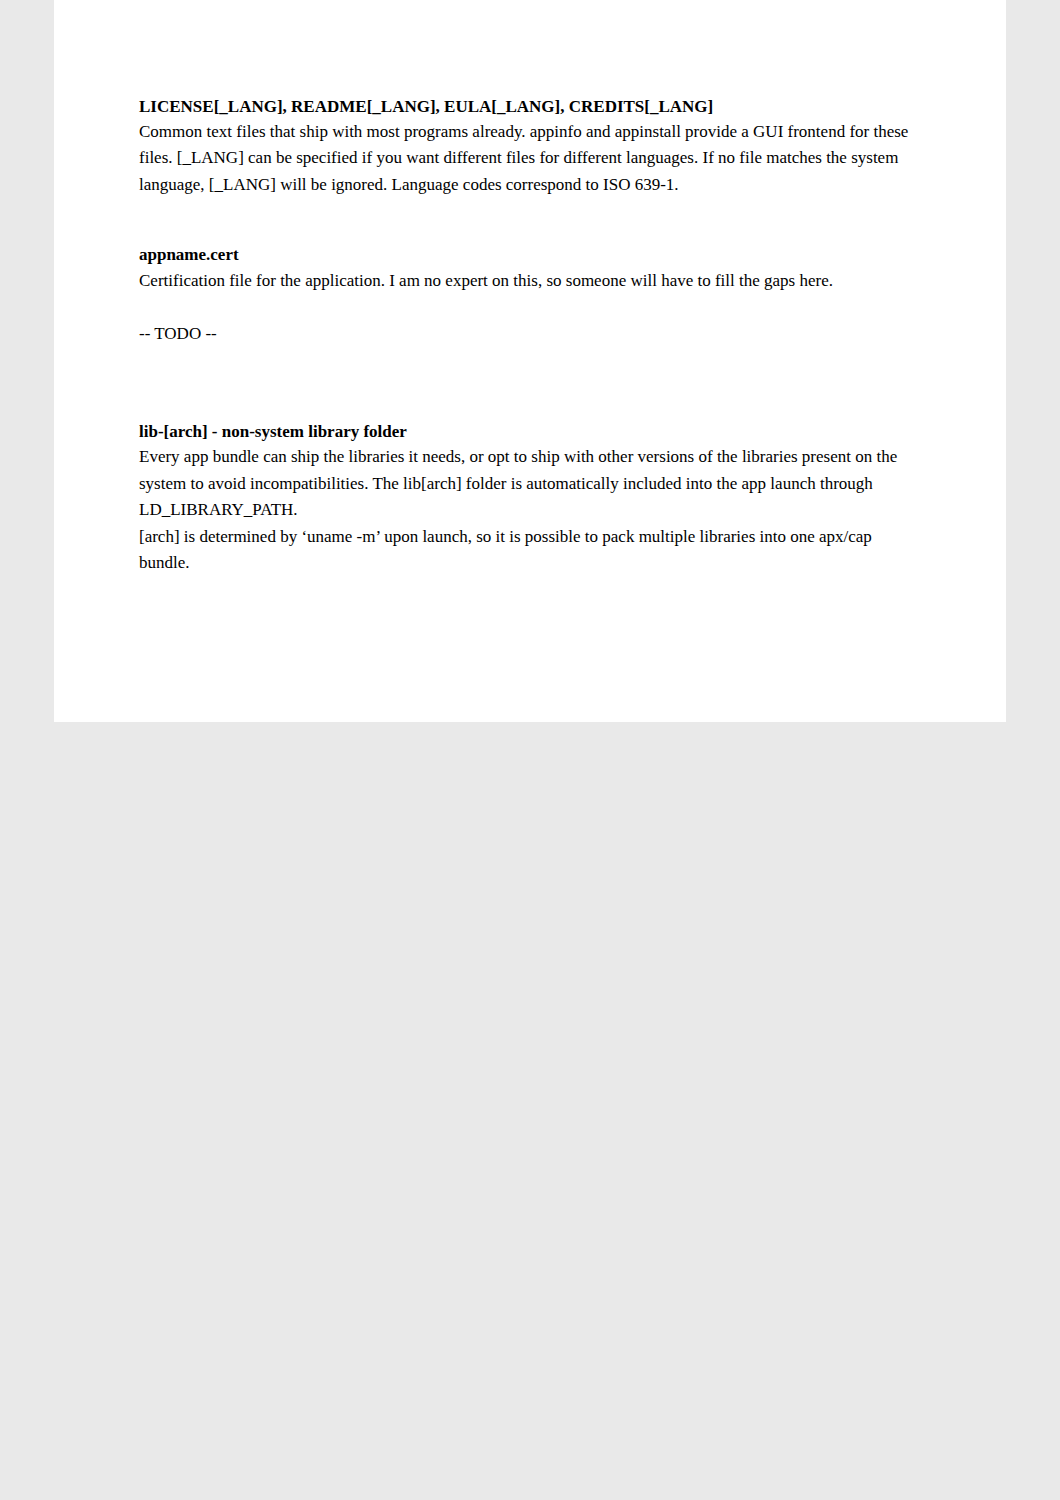LICENSE[_LANG], README[_LANG], EULA[_LANG], CREDITS[_LANG]
Common text files that ship with most programs already. appinfo and appinstall provide a GUI frontend for these files. [_LANG] can be specified if you want different files for different languages. If no file matches the system language, [_LANG] will be ignored. Language codes correspond to ISO 639-1.
appname.cert
Certification file for the application. I am no expert on this, so someone will have to fill the gaps here.
-- TODO --
lib-[arch] - non-system library folder
Every app bundle can ship the libraries it needs, or opt to ship with other versions of the libraries present on the system to avoid incompatibilities. The lib[arch] folder is automatically included into the app launch through LD_LIBRARY_PATH.
[arch] is determined by ‘uname -m’ upon launch, so it is possible to pack multiple libraries into one apx/cap bundle.